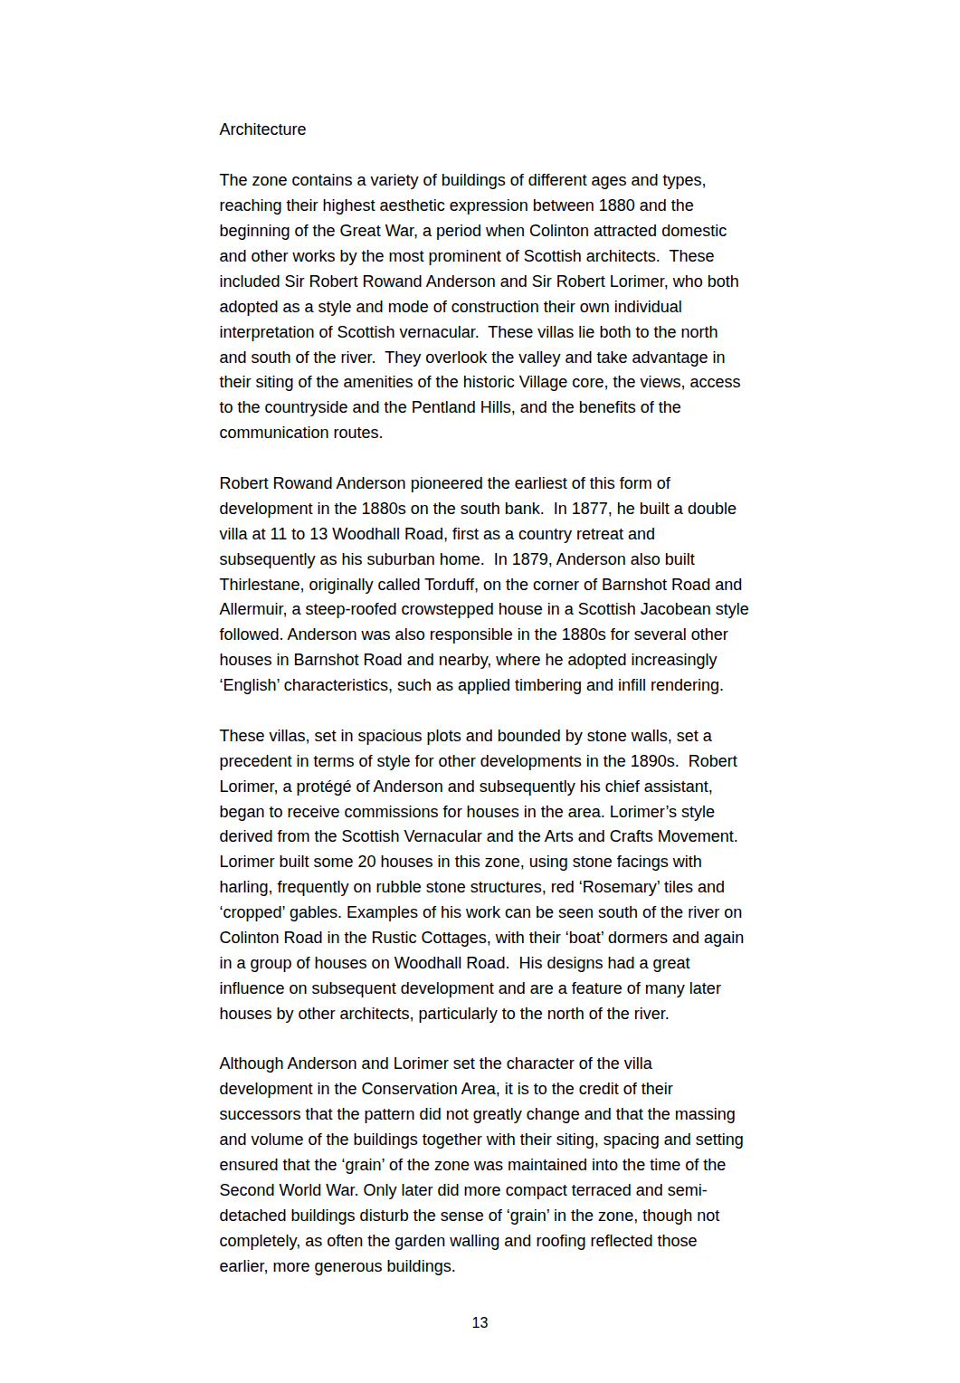Architecture
The zone contains a variety of buildings of different ages and types, reaching their highest aesthetic expression between 1880 and the beginning of the Great War, a period when Colinton attracted domestic and other works by the most prominent of Scottish architects. These included Sir Robert Rowand Anderson and Sir Robert Lorimer, who both adopted as a style and mode of construction their own individual interpretation of Scottish vernacular. These villas lie both to the north and south of the river. They overlook the valley and take advantage in their siting of the amenities of the historic Village core, the views, access to the countryside and the Pentland Hills, and the benefits of the communication routes.
Robert Rowand Anderson pioneered the earliest of this form of development in the 1880s on the south bank. In 1877, he built a double villa at 11 to 13 Woodhall Road, first as a country retreat and subsequently as his suburban home. In 1879, Anderson also built Thirlestane, originally called Torduff, on the corner of Barnshot Road and Allermuir, a steep-roofed crowstepped house in a Scottish Jacobean style followed. Anderson was also responsible in the 1880s for several other houses in Barnshot Road and nearby, where he adopted increasingly ‘English’ characteristics, such as applied timbering and infill rendering.
These villas, set in spacious plots and bounded by stone walls, set a precedent in terms of style for other developments in the 1890s. Robert Lorimer, a protégé of Anderson and subsequently his chief assistant, began to receive commissions for houses in the area. Lorimer’s style derived from the Scottish Vernacular and the Arts and Crafts Movement. Lorimer built some 20 houses in this zone, using stone facings with harling, frequently on rubble stone structures, red ‘Rosemary’ tiles and ‘cropped’ gables. Examples of his work can be seen south of the river on Colinton Road in the Rustic Cottages, with their ‘boat’ dormers and again in a group of houses on Woodhall Road. His designs had a great influence on subsequent development and are a feature of many later houses by other architects, particularly to the north of the river.
Although Anderson and Lorimer set the character of the villa development in the Conservation Area, it is to the credit of their successors that the pattern did not greatly change and that the massing and volume of the buildings together with their siting, spacing and setting ensured that the ‘grain’ of the zone was maintained into the time of the Second World War. Only later did more compact terraced and semi-detached buildings disturb the sense of ‘grain’ in the zone, though not completely, as often the garden walling and roofing reflected those earlier, more generous buildings.
13